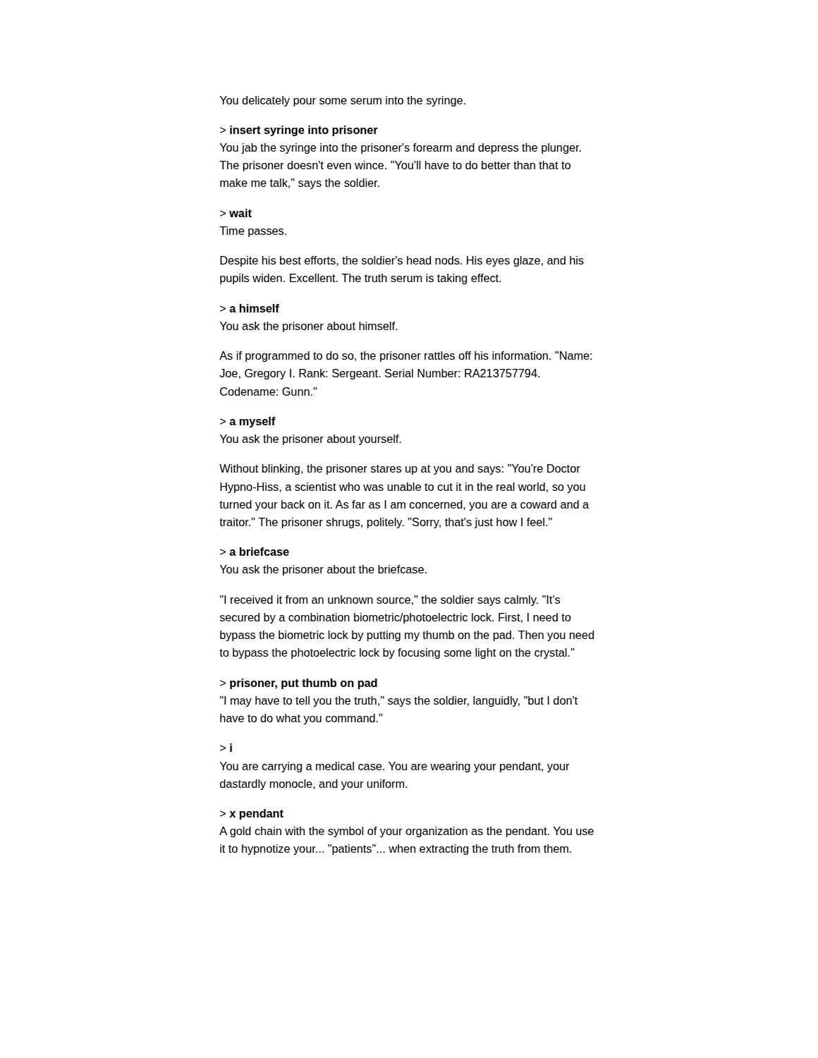You delicately pour some serum into the syringe.
> insert syringe into prisoner
You jab the syringe into the prisoner's forearm and depress the plunger. The prisoner doesn't even wince. "You'll have to do better than that to make me talk," says the soldier.
> wait
Time passes.
Despite his best efforts, the soldier's head nods. His eyes glaze, and his pupils widen. Excellent. The truth serum is taking effect.
> a himself
You ask the prisoner about himself.
As if programmed to do so, the prisoner rattles off his information. "Name: Joe, Gregory I. Rank: Sergeant. Serial Number: RA213757794. Codename: Gunn."
> a myself
You ask the prisoner about yourself.
Without blinking, the prisoner stares up at you and says: "You're Doctor Hypno-Hiss, a scientist who was unable to cut it in the real world, so you turned your back on it. As far as I am concerned, you are a coward and a traitor." The prisoner shrugs, politely. "Sorry, that's just how I feel."
> a briefcase
You ask the prisoner about the briefcase.
"I received it from an unknown source," the soldier says calmly. "It's secured by a combination biometric/photoelectric lock. First, I need to bypass the biometric lock by putting my thumb on the pad. Then you need to bypass the photoelectric lock by focusing some light on the crystal."
> prisoner, put thumb on pad
"I may have to tell you the truth," says the soldier, languidly, "but I don't have to do what you command."
> i
You are carrying a medical case. You are wearing your pendant, your dastardly monocle, and your uniform.
> x pendant
A gold chain with the symbol of your organization as the pendant. You use it to hypnotize your... "patients"... when extracting the truth from them.